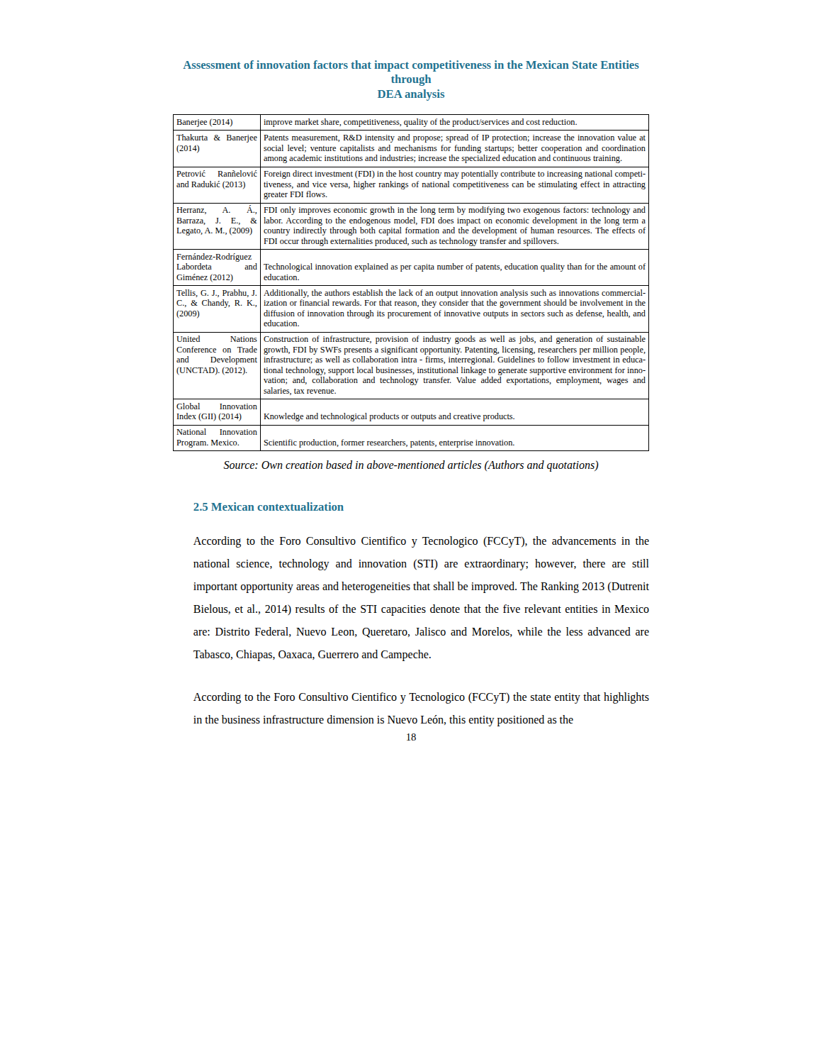Assessment of innovation factors that impact competitiveness in the Mexican State Entities through
DEA analysis
| Banerjee (2014) | improve market share, competitiveness, quality of the product/services and cost reduction. |
| Thakurta & Banerjee (2014) | Patents measurement, R&D intensity and propose; spread of IP protection; increase the innovation value at social level; venture capitalists and mechanisms for funding startups; better cooperation and coordination among academic institutions and industries; increase the specialized education and continuous training. |
| Petrović Ranñelović and Radukić (2013) | Foreign direct investment (FDI) in the host country may potentially contribute to increasing national competitiveness, and vice versa, higher rankings of national competitiveness can be stimulating effect in attracting greater FDI flows. |
| Herranz, A. Á., Barraza, J. E., & Legato, A. M., (2009) | FDI only improves economic growth in the long term by modifying two exogenous factors: technology and labor. According to the endogenous model, FDI does impact on economic development in the long term a country indirectly through both capital formation and the development of human resources. The effects of FDI occur through externalities produced, such as technology transfer and spillovers. |
| Fernández-Rodríguez Labordeta and Giménez (2012) | Technological innovation explained as per capita number of patents, education quality than for the amount of education. |
| Tellis, G. J., Prabhu, J. C., & Chandy, R. K., (2009) | Additionally, the authors establish the lack of an output innovation analysis such as innovations commercialization or financial rewards. For that reason, they consider that the government should be involvement in the diffusion of innovation through its procurement of innovative outputs in sectors such as defense, health, and education. |
| United Nations Conference on Trade and Development (UNCTAD). (2012). | Construction of infrastructure, provision of industry goods as well as jobs, and generation of sustainable growth, FDI by SWFs presents a significant opportunity. Patenting, licensing, researchers per million people, infrastructure; as well as collaboration intra - firms, interregional. Guidelines to follow investment in educational technology, support local businesses, institutional linkage to generate supportive environment for innovation; and, collaboration and technology transfer. Value added exportations, employment, wages and salaries, tax revenue. |
| Global Innovation Index (GII) (2014) | Knowledge and technological products or outputs and creative products. |
| National Innovation Program. Mexico. | Scientific production, former researchers, patents, enterprise innovation. |
Source: Own creation based in above-mentioned articles (Authors and quotations)
2.5 Mexican contextualization
According to the Foro Consultivo Cientifico y Tecnologico (FCCyT), the advancements in the national science, technology and innovation (STI) are extraordinary; however, there are still important opportunity areas and heterogeneities that shall be improved. The Ranking 2013 (Dutrenit Bielous, et al., 2014) results of the STI capacities denote that the five relevant entities in Mexico are: Distrito Federal, Nuevo Leon, Queretaro, Jalisco and Morelos, while the less advanced are Tabasco, Chiapas, Oaxaca, Guerrero and Campeche.
According to the Foro Consultivo Cientifico y Tecnologico (FCCyT) the state entity that highlights in the business infrastructure dimension is Nuevo León, this entity positioned as the
18